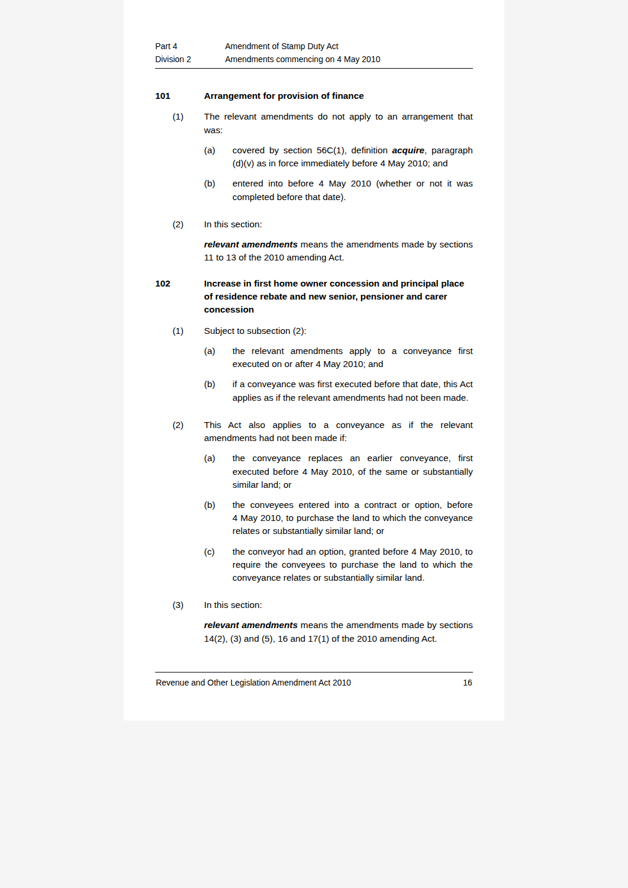| Part 4 | Amendment of Stamp Duty Act |
| Division 2 | Amendments commencing on 4 May 2010 |
101 Arrangement for provision of finance
(1)
The relevant amendments do not apply to an arrangement that was:
(a)
covered by section 56C(1), definition acquire, paragraph (d)(v) as in force immediately before 4 May 2010; and
(b)
entered into before 4 May 2010 (whether or not it was completed before that date).
(2)
In this section:
relevant amendments means the amendments made by sections 11 to 13 of the 2010 amending Act.
102 Increase in first home owner concession and principal place of residence rebate and new senior, pensioner and carer concession
(1)
Subject to subsection (2):
(a)
the relevant amendments apply to a conveyance first executed on or after 4 May 2010; and
(b)
if a conveyance was first executed before that date, this Act applies as if the relevant amendments had not been made.
(2)
This Act also applies to a conveyance as if the relevant amendments had not been made if:
(a)
the conveyance replaces an earlier conveyance, first executed before 4 May 2010, of the same or substantially similar land; or
(b)
the conveyees entered into a contract or option, before 4 May 2010, to purchase the land to which the conveyance relates or substantially similar land; or
(c)
the conveyor had an option, granted before 4 May 2010, to require the conveyees to purchase the land to which the conveyance relates or substantially similar land.
(3)
In this section:
relevant amendments means the amendments made by sections 14(2), (3) and (5), 16 and 17(1) of the 2010 amending Act.
| Revenue and Other Legislation Amendment Act 2010 | 16 |